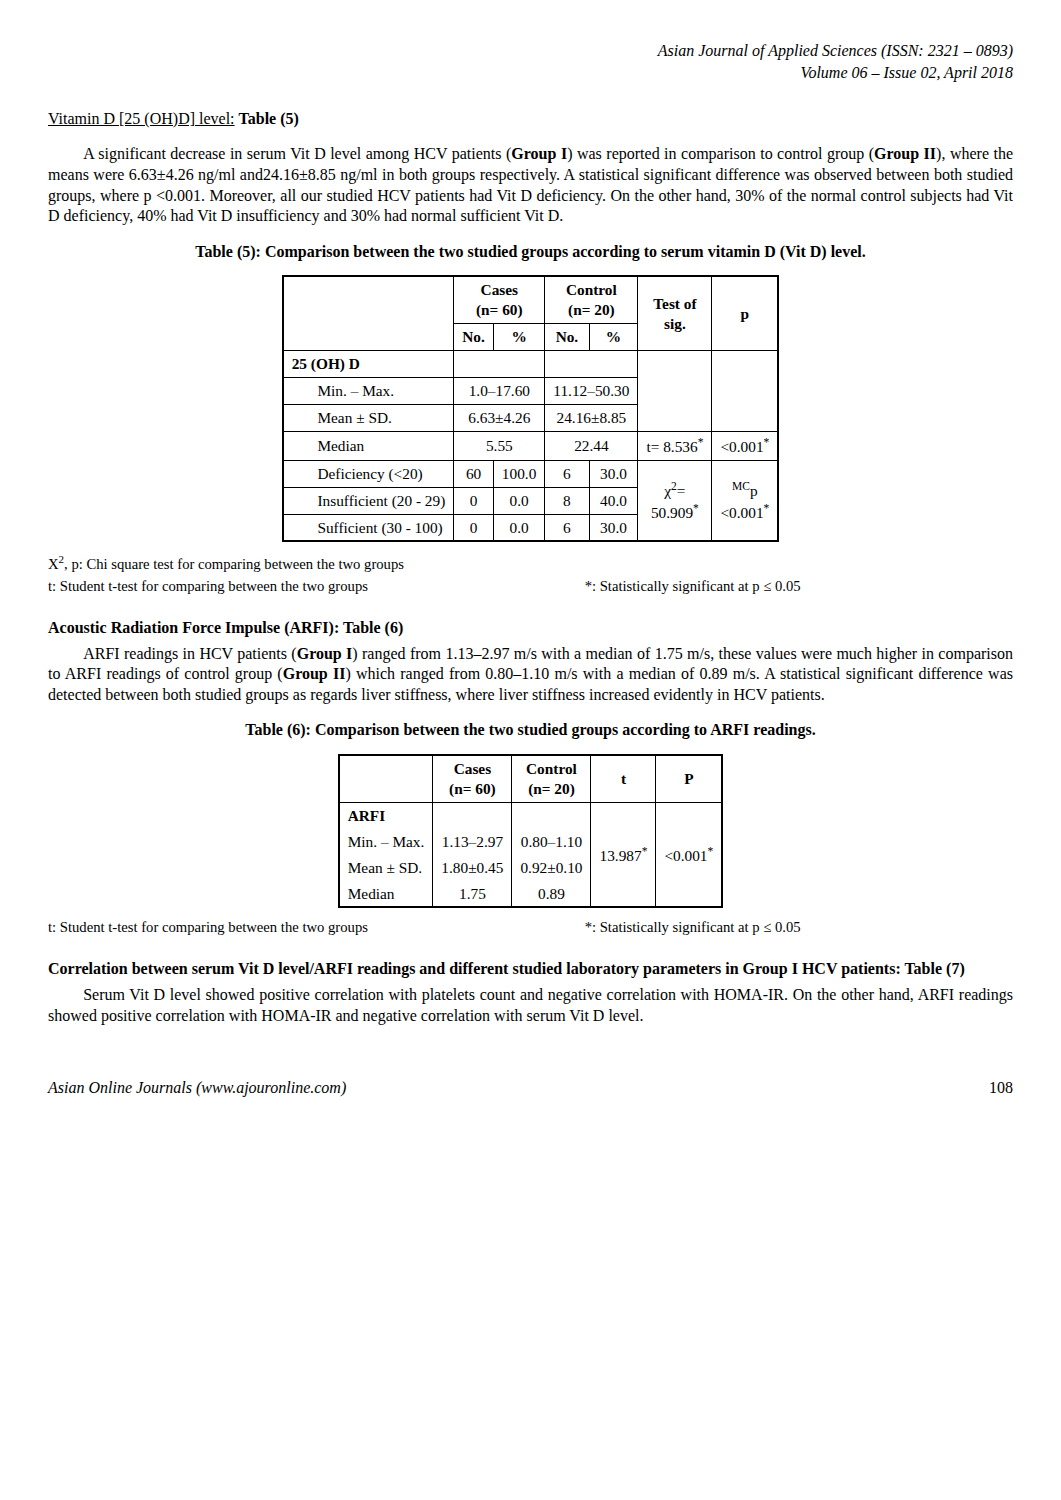Asian Journal of Applied Sciences (ISSN: 2321 – 0893)
Volume 06 – Issue 02, April 2018
Vitamin D [25 (OH)D] level: Table (5)
A significant decrease in serum Vit D level among HCV patients (Group I) was reported in comparison to control group (Group II), where the means were 6.63±4.26 ng/ml and24.16±8.85 ng/ml in both groups respectively. A statistical significant difference was observed between both studied groups, where p <0.001. Moreover, all our studied HCV patients had Vit D deficiency. On the other hand, 30% of the normal control subjects had Vit D deficiency, 40% had Vit D insufficiency and 30% had normal sufficient Vit D.
Table (5): Comparison between the two studied groups according to serum vitamin D (Vit D) level.
| | Cases (n= 60) | Control (n= 20) | Test of sig. | p |
| --- | --- | --- | --- | --- |
| No. | % | No. | % |
| 25 (OH) D | | | | |
| Min. – Max. | 1.0–17.60 | 11.12–50.30 |
| Mean ± SD. | 6.63±4.26 | 24.16±8.85 |
| Median | 5.55 | 22.44 | t= 8.536 * | <0.001 * |
| Deficiency (<20) | 60 | 100.0 | 6 | 30.0 | χ 2 = 50.909 * | MC p <0.001 * |
| Insufficient (20 - 29) | 0 | 0.0 | 8 | 40.0 |
| Sufficient (30 - 100) | 0 | 0.0 | 6 | 30.0 |
X2, p: Chi square test for comparing between the two groups
t: Student t-test for comparing between the two groups *: Statistically significant at p ≤ 0.05
Acoustic Radiation Force Impulse (ARFI): Table (6)
ARFI readings in HCV patients (Group I) ranged from 1.13–2.97 m/s with a median of 1.75 m/s, these values were much higher in comparison to ARFI readings of control group (Group II) which ranged from 0.80–1.10 m/s with a median of 0.89 m/s. A statistical significant difference was detected between both studied groups as regards liver stiffness, where liver stiffness increased evidently in HCV patients.
Table (6): Comparison between the two studied groups according to ARFI readings.
| | Cases (n= 60) | Control (n= 20) | t | P |
| --- | --- | --- | --- | --- |
| ARFI | | | 13.987 * | <0.001 * |
| Min. – Max. | 1.13–2.97 | 0.80–1.10 |
| Mean ± SD. | 1.80±0.45 | 0.92±0.10 |
| Median | 1.75 | 0.89 |
t: Student t-test for comparing between the two groups *: Statistically significant at p ≤ 0.05
Correlation between serum Vit D level/ARFI readings and different studied laboratory parameters in Group I HCV patients: Table (7)
Serum Vit D level showed positive correlation with platelets count and negative correlation with HOMA-IR. On the other hand, ARFI readings showed positive correlation with HOMA-IR and negative correlation with serum Vit D level.
Asian Online Journals (www.ajouronline.com) 108